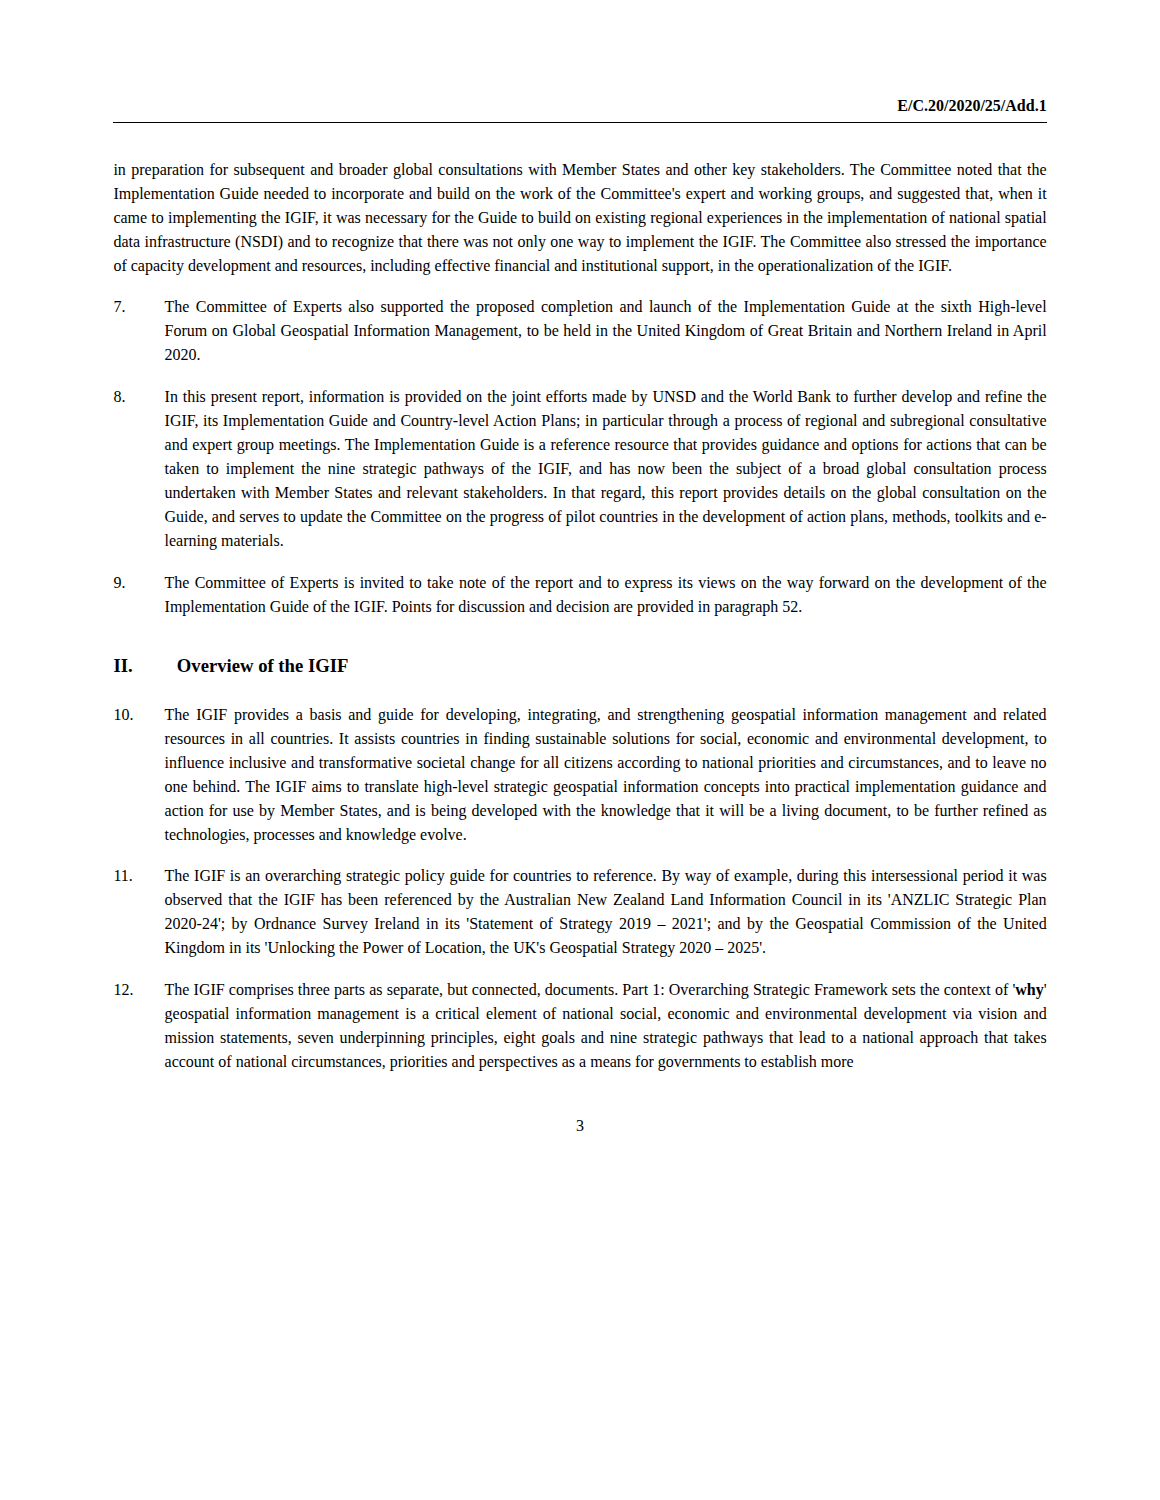E/C.20/2020/25/Add.1
in preparation for subsequent and broader global consultations with Member States and other key stakeholders. The Committee noted that the Implementation Guide needed to incorporate and build on the work of the Committee's expert and working groups, and suggested that, when it came to implementing the IGIF, it was necessary for the Guide to build on existing regional experiences in the implementation of national spatial data infrastructure (NSDI) and to recognize that there was not only one way to implement the IGIF. The Committee also stressed the importance of capacity development and resources, including effective financial and institutional support, in the operationalization of the IGIF.
7.
The Committee of Experts also supported the proposed completion and launch of the Implementation Guide at the sixth High-level Forum on Global Geospatial Information Management, to be held in the United Kingdom of Great Britain and Northern Ireland in April 2020.
8.
In this present report, information is provided on the joint efforts made by UNSD and the World Bank to further develop and refine the IGIF, its Implementation Guide and Country-level Action Plans; in particular through a process of regional and subregional consultative and expert group meetings. The Implementation Guide is a reference resource that provides guidance and options for actions that can be taken to implement the nine strategic pathways of the IGIF, and has now been the subject of a broad global consultation process undertaken with Member States and relevant stakeholders. In that regard, this report provides details on the global consultation on the Guide, and serves to update the Committee on the progress of pilot countries in the development of action plans, methods, toolkits and e-learning materials.
9.
The Committee of Experts is invited to take note of the report and to express its views on the way forward on the development of the Implementation Guide of the IGIF. Points for discussion and decision are provided in paragraph 52.
II. Overview of the IGIF
10.
The IGIF provides a basis and guide for developing, integrating, and strengthening geospatial information management and related resources in all countries. It assists countries in finding sustainable solutions for social, economic and environmental development, to influence inclusive and transformative societal change for all citizens according to national priorities and circumstances, and to leave no one behind. The IGIF aims to translate high-level strategic geospatial information concepts into practical implementation guidance and action for use by Member States, and is being developed with the knowledge that it will be a living document, to be further refined as technologies, processes and knowledge evolve.
11.
The IGIF is an overarching strategic policy guide for countries to reference. By way of example, during this intersessional period it was observed that the IGIF has been referenced by the Australian New Zealand Land Information Council in its 'ANZLIC Strategic Plan 2020-24'; by Ordnance Survey Ireland in its 'Statement of Strategy 2019 – 2021'; and by the Geospatial Commission of the United Kingdom in its 'Unlocking the Power of Location, the UK's Geospatial Strategy 2020 – 2025'.
12.
The IGIF comprises three parts as separate, but connected, documents. Part 1: Overarching Strategic Framework sets the context of 'why' geospatial information management is a critical element of national social, economic and environmental development via vision and mission statements, seven underpinning principles, eight goals and nine strategic pathways that lead to a national approach that takes account of national circumstances, priorities and perspectives as a means for governments to establish more
3